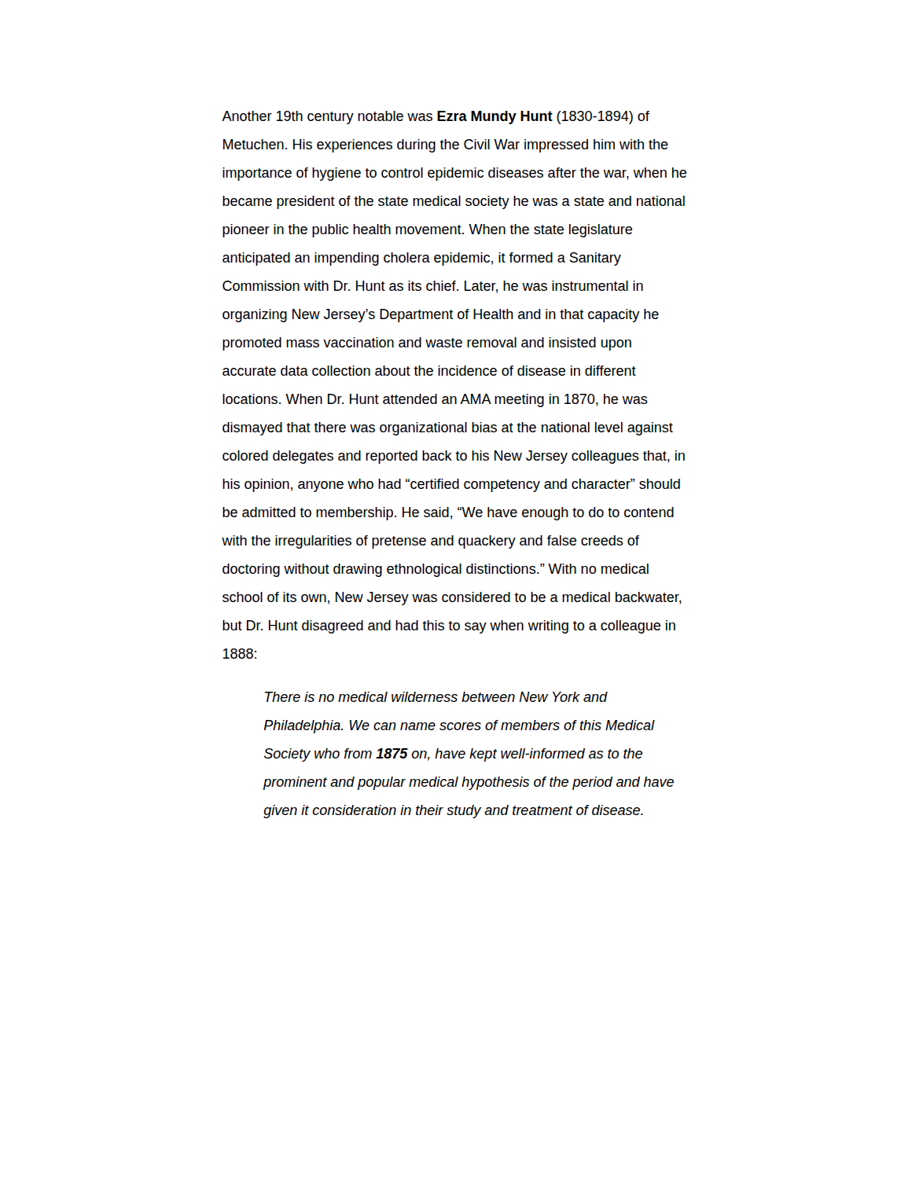Another 19th century notable was Ezra Mundy Hunt (1830-1894) of Metuchen. His experiences during the Civil War impressed him with the importance of hygiene to control epidemic diseases after the war, when he became president of the state medical society he was a state and national pioneer in the public health movement. When the state legislature anticipated an impending cholera epidemic, it formed a Sanitary Commission with Dr. Hunt as its chief. Later, he was instrumental in organizing New Jersey’s Department of Health and in that capacity he promoted mass vaccination and waste removal and insisted upon accurate data collection about the incidence of disease in different locations. When Dr. Hunt attended an AMA meeting in 1870, he was dismayed that there was organizational bias at the national level against colored delegates and reported back to his New Jersey colleagues that, in his opinion, anyone who had “certified competency and character” should be admitted to membership. He said, “We have enough to do to contend with the irregularities of pretense and quackery and false creeds of doctoring without drawing ethnological distinctions.” With no medical school of its own, New Jersey was considered to be a medical backwater, but Dr. Hunt disagreed and had this to say when writing to a colleague in 1888:
There is no medical wilderness between New York and Philadelphia. We can name scores of members of this Medical Society who from 1875 on, have kept well-informed as to the prominent and popular medical hypothesis of the period and have given it consideration in their study and treatment of disease.